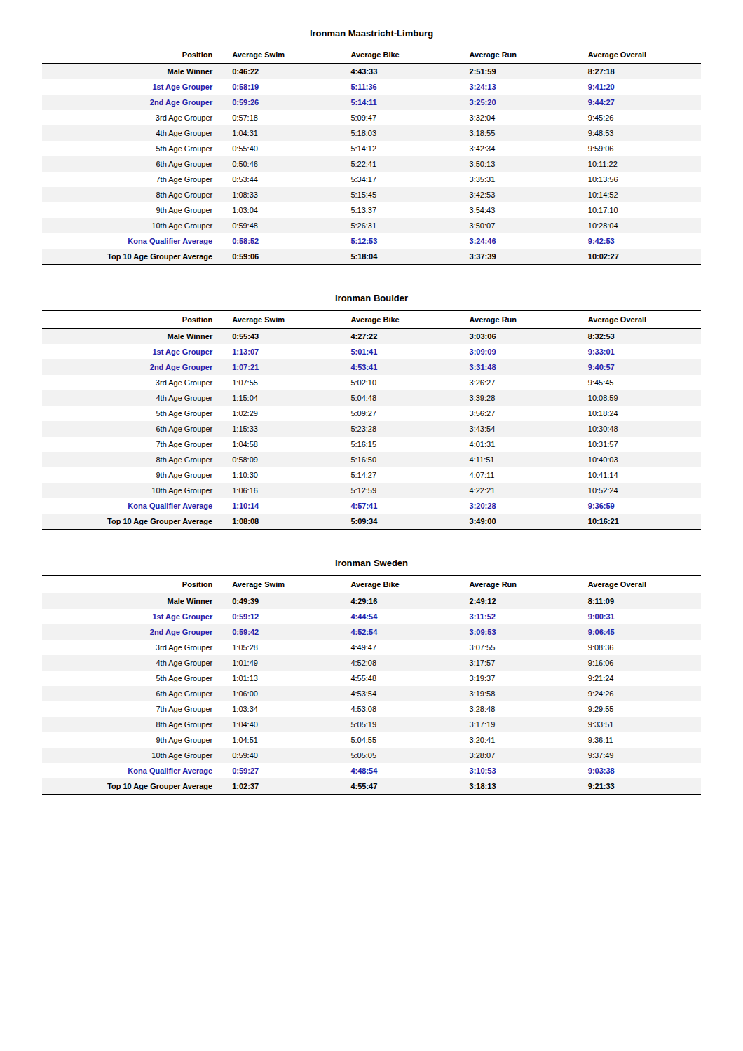Ironman Maastricht-Limburg
| Position | Average Swim | Average Bike | Average Run | Average Overall |
| --- | --- | --- | --- | --- |
| Male Winner | 0:46:22 | 4:43:33 | 2:51:59 | 8:27:18 |
| 1st Age Grouper | 0:58:19 | 5:11:36 | 3:24:13 | 9:41:20 |
| 2nd Age Grouper | 0:59:26 | 5:14:11 | 3:25:20 | 9:44:27 |
| 3rd Age Grouper | 0:57:18 | 5:09:47 | 3:32:04 | 9:45:26 |
| 4th Age Grouper | 1:04:31 | 5:18:03 | 3:18:55 | 9:48:53 |
| 5th Age Grouper | 0:55:40 | 5:14:12 | 3:42:34 | 9:59:06 |
| 6th Age Grouper | 0:50:46 | 5:22:41 | 3:50:13 | 10:11:22 |
| 7th Age Grouper | 0:53:44 | 5:34:17 | 3:35:31 | 10:13:56 |
| 8th Age Grouper | 1:08:33 | 5:15:45 | 3:42:53 | 10:14:52 |
| 9th Age Grouper | 1:03:04 | 5:13:37 | 3:54:43 | 10:17:10 |
| 10th Age Grouper | 0:59:48 | 5:26:31 | 3:50:07 | 10:28:04 |
| Kona Qualifier Average | 0:58:52 | 5:12:53 | 3:24:46 | 9:42:53 |
| Top 10 Age Grouper Average | 0:59:06 | 5:18:04 | 3:37:39 | 10:02:27 |
Ironman Boulder
| Position | Average Swim | Average Bike | Average Run | Average Overall |
| --- | --- | --- | --- | --- |
| Male Winner | 0:55:43 | 4:27:22 | 3:03:06 | 8:32:53 |
| 1st Age Grouper | 1:13:07 | 5:01:41 | 3:09:09 | 9:33:01 |
| 2nd Age Grouper | 1:07:21 | 4:53:41 | 3:31:48 | 9:40:57 |
| 3rd Age Grouper | 1:07:55 | 5:02:10 | 3:26:27 | 9:45:45 |
| 4th Age Grouper | 1:15:04 | 5:04:48 | 3:39:28 | 10:08:59 |
| 5th Age Grouper | 1:02:29 | 5:09:27 | 3:56:27 | 10:18:24 |
| 6th Age Grouper | 1:15:33 | 5:23:28 | 3:43:54 | 10:30:48 |
| 7th Age Grouper | 1:04:58 | 5:16:15 | 4:01:31 | 10:31:57 |
| 8th Age Grouper | 0:58:09 | 5:16:50 | 4:11:51 | 10:40:03 |
| 9th Age Grouper | 1:10:30 | 5:14:27 | 4:07:11 | 10:41:14 |
| 10th Age Grouper | 1:06:16 | 5:12:59 | 4:22:21 | 10:52:24 |
| Kona Qualifier Average | 1:10:14 | 4:57:41 | 3:20:28 | 9:36:59 |
| Top 10 Age Grouper Average | 1:08:08 | 5:09:34 | 3:49:00 | 10:16:21 |
Ironman Sweden
| Position | Average Swim | Average Bike | Average Run | Average Overall |
| --- | --- | --- | --- | --- |
| Male Winner | 0:49:39 | 4:29:16 | 2:49:12 | 8:11:09 |
| 1st Age Grouper | 0:59:12 | 4:44:54 | 3:11:52 | 9:00:31 |
| 2nd Age Grouper | 0:59:42 | 4:52:54 | 3:09:53 | 9:06:45 |
| 3rd Age Grouper | 1:05:28 | 4:49:47 | 3:07:55 | 9:08:36 |
| 4th Age Grouper | 1:01:49 | 4:52:08 | 3:17:57 | 9:16:06 |
| 5th Age Grouper | 1:01:13 | 4:55:48 | 3:19:37 | 9:21:24 |
| 6th Age Grouper | 1:06:00 | 4:53:54 | 3:19:58 | 9:24:26 |
| 7th Age Grouper | 1:03:34 | 4:53:08 | 3:28:48 | 9:29:55 |
| 8th Age Grouper | 1:04:40 | 5:05:19 | 3:17:19 | 9:33:51 |
| 9th Age Grouper | 1:04:51 | 5:04:55 | 3:20:41 | 9:36:11 |
| 10th Age Grouper | 0:59:40 | 5:05:05 | 3:28:07 | 9:37:49 |
| Kona Qualifier Average | 0:59:27 | 4:48:54 | 3:10:53 | 9:03:38 |
| Top 10 Age Grouper Average | 1:02:37 | 4:55:47 | 3:18:13 | 9:21:33 |